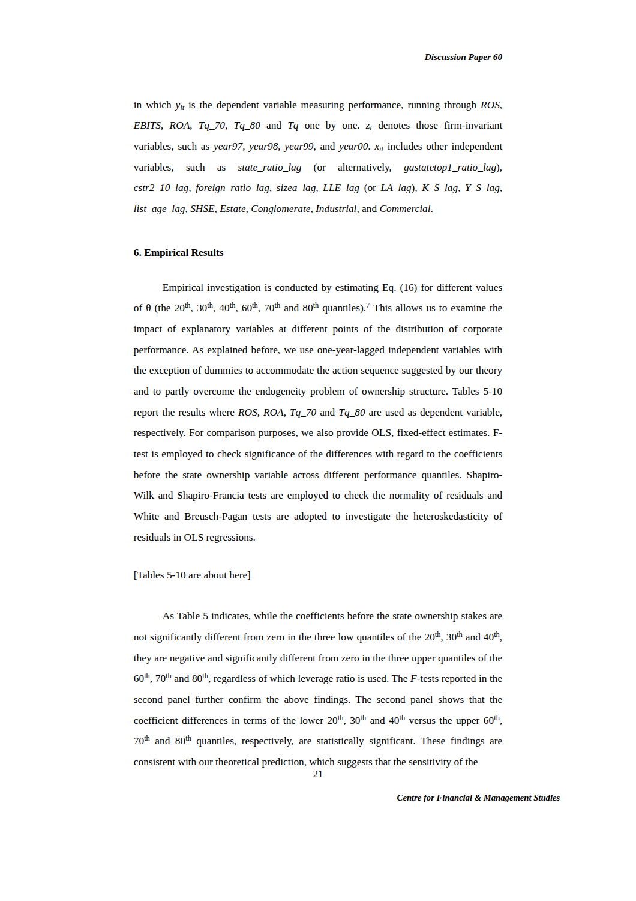Discussion Paper 60
in which yit is the dependent variable measuring performance, running through ROS, EBITS, ROA, Tq_70, Tq_80 and Tq one by one. zt denotes those firm-invariant variables, such as year97, year98, year99, and year00. xit includes other independent variables, such as state_ratio_lag (or alternatively, gastatetop1_ratio_lag), cstr2_10_lag, foreign_ratio_lag, sizea_lag, LLE_lag (or LA_lag), K_S_lag, Y_S_lag, list_age_lag, SHSE, Estate, Conglomerate, Industrial, and Commercial.
6. Empirical Results
Empirical investigation is conducted by estimating Eq. (16) for different values of θ (the 20th, 30th, 40th, 60th, 70th and 80th quantiles).7 This allows us to examine the impact of explanatory variables at different points of the distribution of corporate performance. As explained before, we use one-year-lagged independent variables with the exception of dummies to accommodate the action sequence suggested by our theory and to partly overcome the endogeneity problem of ownership structure. Tables 5-10 report the results where ROS, ROA, Tq_70 and Tq_80 are used as dependent variable, respectively. For comparison purposes, we also provide OLS, fixed-effect estimates. F-test is employed to check significance of the differences with regard to the coefficients before the state ownership variable across different performance quantiles. Shapiro-Wilk and Shapiro-Francia tests are employed to check the normality of residuals and White and Breusch-Pagan tests are adopted to investigate the heteroskedasticity of residuals in OLS regressions.
[Tables 5-10 are about here]
As Table 5 indicates, while the coefficients before the state ownership stakes are not significantly different from zero in the three low quantiles of the 20th, 30th and 40th, they are negative and significantly different from zero in the three upper quantiles of the 60th, 70th and 80th, regardless of which leverage ratio is used. The F-tests reported in the second panel further confirm the above findings. The second panel shows that the coefficient differences in terms of the lower 20th, 30th and 40th versus the upper 60th, 70th and 80th quantiles, respectively, are statistically significant. These findings are consistent with our theoretical prediction, which suggests that the sensitivity of the
21
Centre for Financial & Management Studies